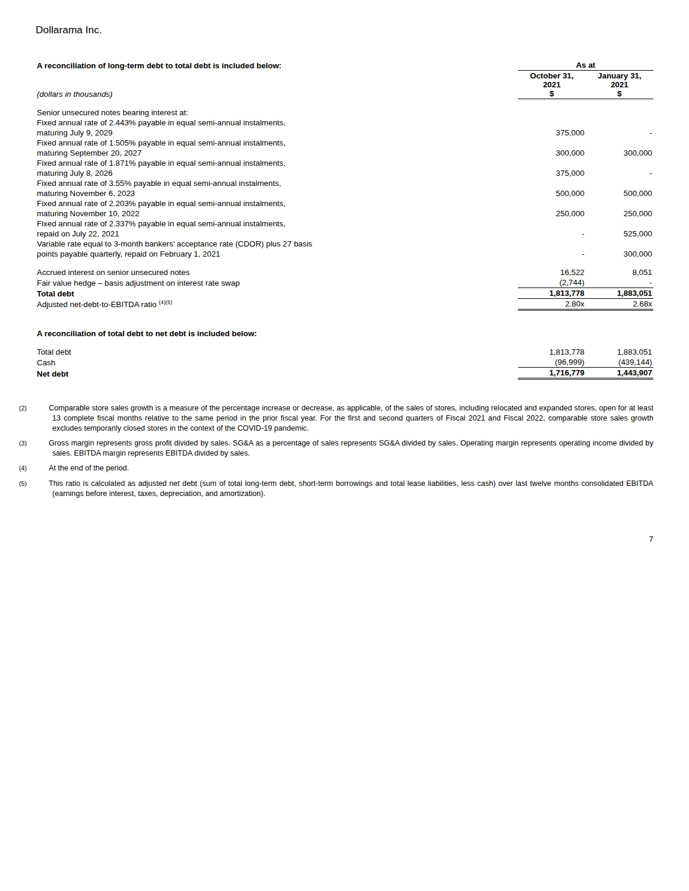Dollarama Inc.
| A reconciliation of long-term debt to total debt is included below: | As at |
| (dollars in thousands) | October 31, 2021 $ | January 31, 2021 $ |
| Senior unsecured notes bearing interest at: | | |
| Fixed annual rate of 2.443% payable in equal semi-annual instalments, | | |
| maturing July 9, 2029 | 375,000 | - |
| Fixed annual rate of 1.505% payable in equal semi-annual instalments, | | |
| maturing September 20, 2027 | 300,000 | 300,000 |
| Fixed annual rate of 1.871% payable in equal semi-annual instalments, | | |
| maturing July 8, 2026 | 375,000 | - |
| Fixed annual rate of 3.55% payable in equal semi-annual instalments, | | |
| maturing November 6, 2023 | 500,000 | 500,000 |
| Fixed annual rate of 2.203% payable in equal semi-annual instalments, | | |
| maturing November 10, 2022 | 250,000 | 250,000 |
| Fixed annual rate of 2.337% payable in equal semi-annual instalments, | | |
| repaid on July 22, 2021 | - | 525,000 |
| Variable rate equal to 3-month bankers’ acceptance rate (CDOR) plus 27 basis | | |
| points payable quarterly, repaid on February 1, 2021 | - | 300,000 |
| Accrued interest on senior unsecured notes | 16,522 | 8,051 |
| Fair value hedge – basis adjustment on interest rate swap | (2,744) | - |
| Total debt | 1,813,778 | 1,883,051 |
| Adjusted net-debt-to-EBITDA ratio (4)(5) | 2.80x | 2.68x |
| A reconciliation of total debt to net debt is included below: |
| Total debt | 1,813,778 | 1,883,051 |
| Cash | (96,999) | (439,144) |
| Net debt | 1,716,779 | 1,443,907 |
(2) Comparable store sales growth is a measure of the percentage increase or decrease, as applicable, of the sales of stores, including relocated and expanded stores, open for at least 13 complete fiscal months relative to the same period in the prior fiscal year. For the first and second quarters of Fiscal 2021 and Fiscal 2022, comparable store sales growth excludes temporarily closed stores in the context of the COVID-19 pandemic.
(3) Gross margin represents gross profit divided by sales. SG&A as a percentage of sales represents SG&A divided by sales. Operating margin represents operating income divided by sales. EBITDA margin represents EBITDA divided by sales.
(4) At the end of the period.
(5) This ratio is calculated as adjusted net debt (sum of total long-term debt, short-term borrowings and total lease liabilities, less cash) over last twelve months consolidated EBITDA (earnings before interest, taxes, depreciation, and amortization).
7